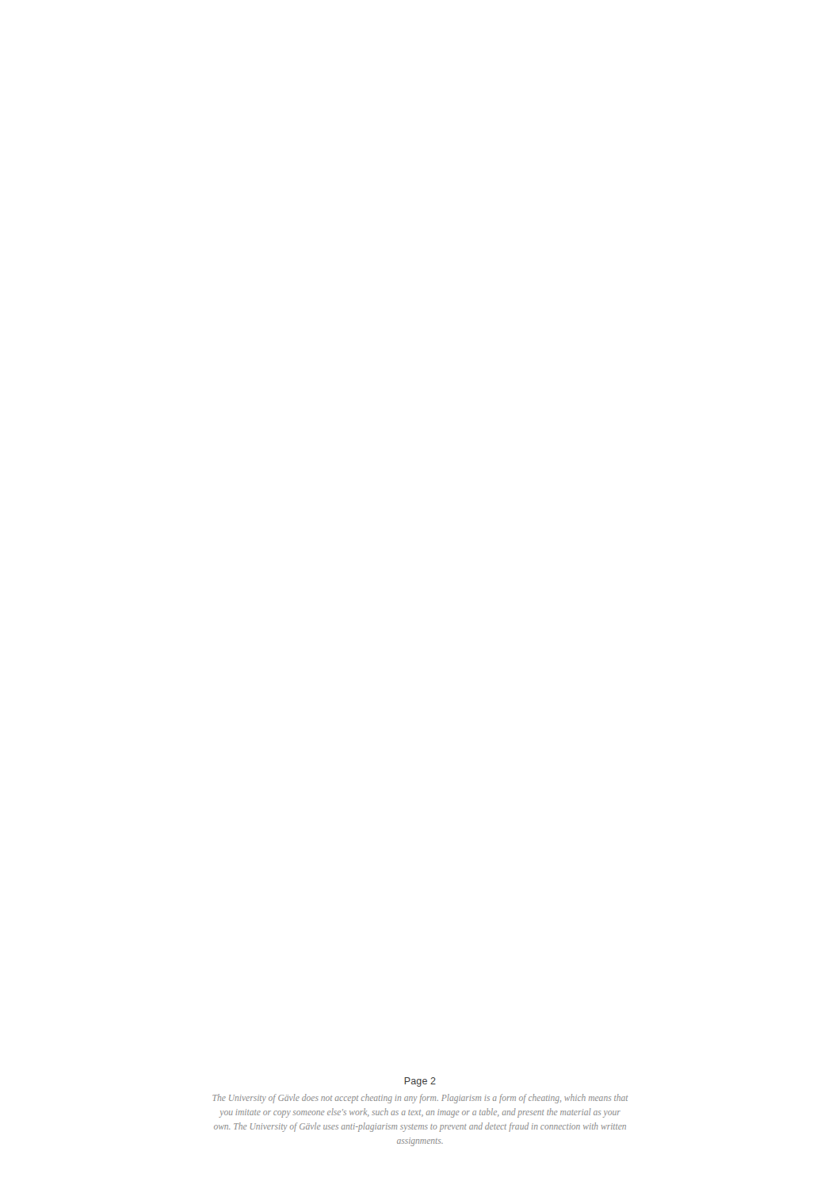Page 2
The University of Gävle does not accept cheating in any form. Plagiarism is a form of cheating, which means that you imitate or copy someone else's work, such as a text, an image or a table, and present the material as your own. The University of Gävle uses anti-plagiarism systems to prevent and detect fraud in connection with written assignments.